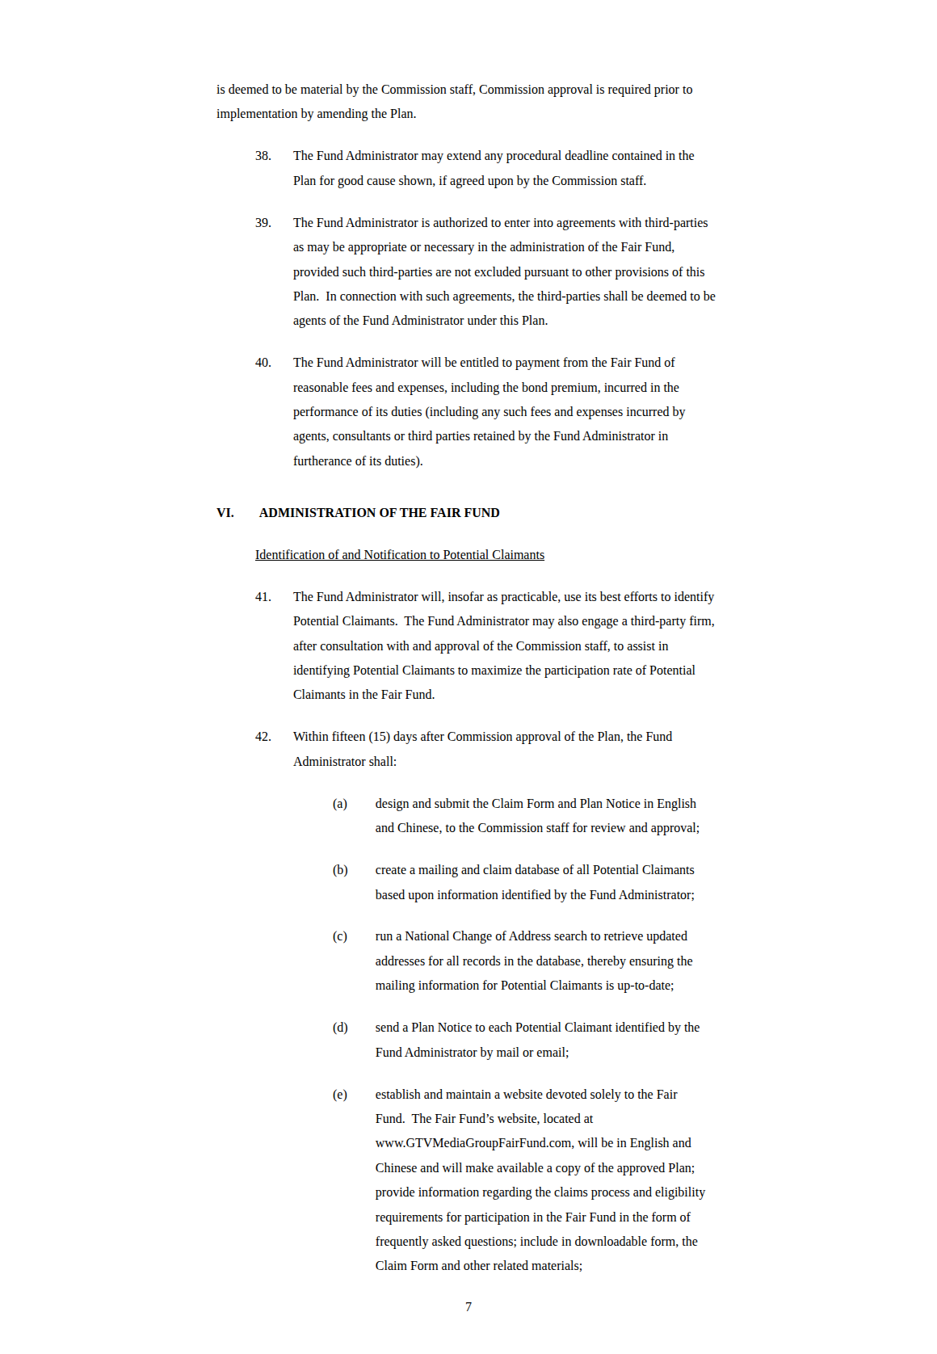is deemed to be material by the Commission staff, Commission approval is required prior to implementation by amending the Plan.
38. The Fund Administrator may extend any procedural deadline contained in the Plan for good cause shown, if agreed upon by the Commission staff.
39. The Fund Administrator is authorized to enter into agreements with third-parties as may be appropriate or necessary in the administration of the Fair Fund, provided such third-parties are not excluded pursuant to other provisions of this Plan. In connection with such agreements, the third-parties shall be deemed to be agents of the Fund Administrator under this Plan.
40. The Fund Administrator will be entitled to payment from the Fair Fund of reasonable fees and expenses, including the bond premium, incurred in the performance of its duties (including any such fees and expenses incurred by agents, consultants or third parties retained by the Fund Administrator in furtherance of its duties).
VI. ADMINISTRATION OF THE FAIR FUND
Identification of and Notification to Potential Claimants
41. The Fund Administrator will, insofar as practicable, use its best efforts to identify Potential Claimants. The Fund Administrator may also engage a third-party firm, after consultation with and approval of the Commission staff, to assist in identifying Potential Claimants to maximize the participation rate of Potential Claimants in the Fair Fund.
42. Within fifteen (15) days after Commission approval of the Plan, the Fund Administrator shall:
(a) design and submit the Claim Form and Plan Notice in English and Chinese, to the Commission staff for review and approval;
(b) create a mailing and claim database of all Potential Claimants based upon information identified by the Fund Administrator;
(c) run a National Change of Address search to retrieve updated addresses for all records in the database, thereby ensuring the mailing information for Potential Claimants is up-to-date;
(d) send a Plan Notice to each Potential Claimant identified by the Fund Administrator by mail or email;
(e) establish and maintain a website devoted solely to the Fair Fund. The Fair Fund’s website, located at www.GTVMediaGroupFairFund.com, will be in English and Chinese and will make available a copy of the approved Plan; provide information regarding the claims process and eligibility requirements for participation in the Fair Fund in the form of frequently asked questions; include in downloadable form, the Claim Form and other related materials;
7